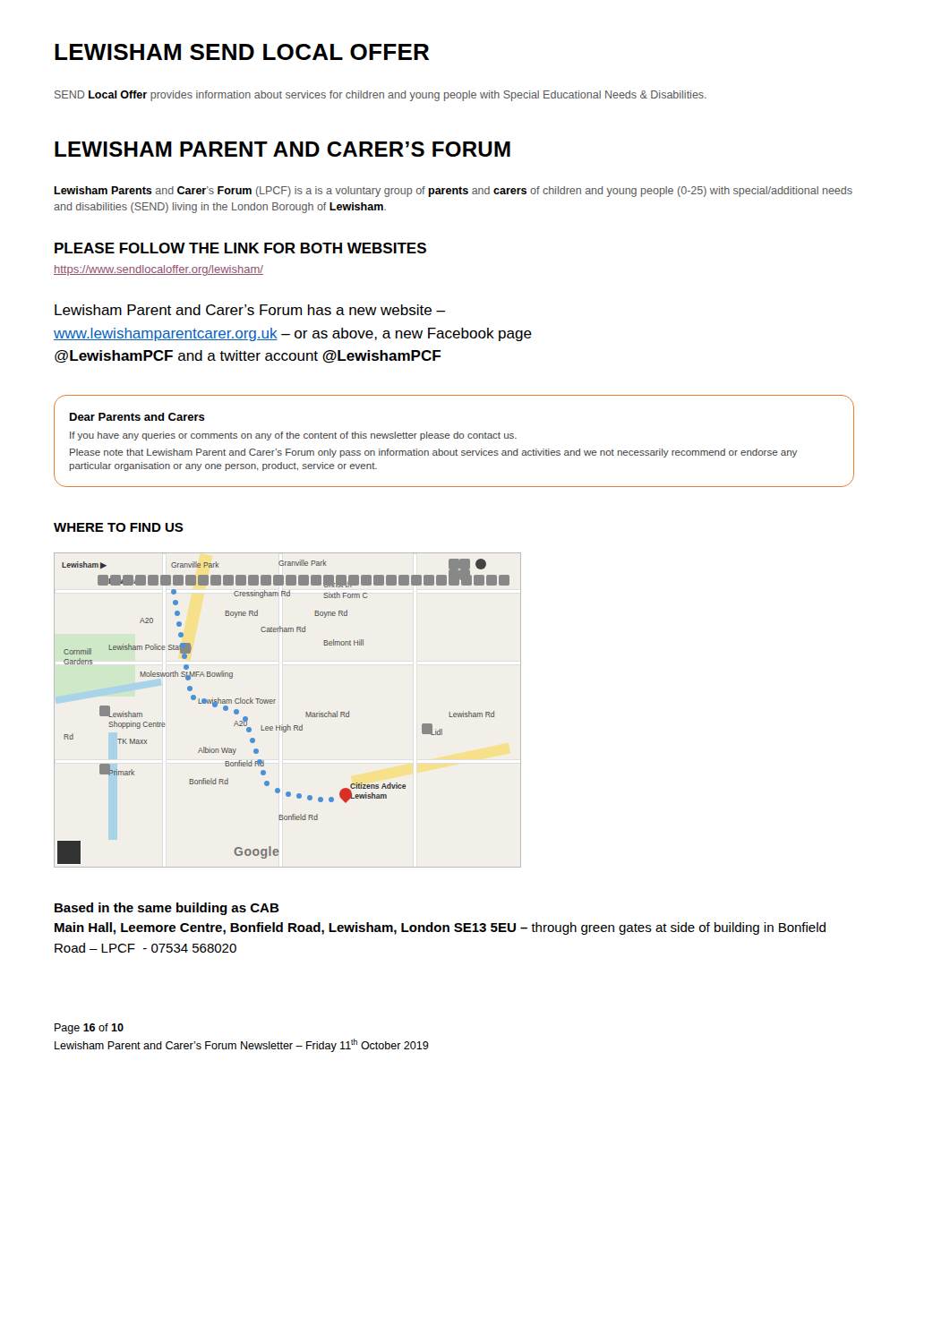LEWISHAM SEND LOCAL OFFER
SEND Local Offer provides information about services for children and young people with Special Educational Needs & Disabilities.
LEWISHAM PARENT AND CARER’S FORUM
Lewisham Parents and Carer’s Forum (LPCF) is a is a voluntary group of parents and carers of children and young people (0-25) with special/additional needs and disabilities (SEND) living in the London Borough of Lewisham.
PLEASE FOLLOW THE LINK FOR BOTH WEBSITES
https://www.sendlocaloffer.org/lewisham/
Lewisham Parent and Carer’s Forum has a new website –
www.lewishamparentcarer.org.uk – or as above, a new Facebook page
@LewishamPCF and a twitter account @LewishamPCF
Dear Parents and Carers
If you have any queries or comments on any of the content of this newsletter please do contact us.
Please note that Lewisham Parent and Carer’s Forum only pass on information about services and activities and we not necessarily recommend or endorse any particular organisation or any one person, product, service or event.
WHERE TO FIND US
Lewisham ▶ Lewisham Granville Park Granville Park Cressingham Rd Christ th Sixth Form C Boyne Rd Caterham Rd Boyne Rd Belmont Hill A20 Lewisham Police Station Cornmill Gardens Molesworth St MFA Bowling Lewisham Clock Tower Lewisham Shopping Centre TK Maxx A20 Lee High Rd Marischal Rd Lidl Lewisham Rd Rd Primark Albion Way Bonfield Rd Bonfield Rd Citizens Advice Lewisham Bonfield Rd
Google
Based in the same building as CAB
Main Hall, Leemore Centre, Bonfield Road, Lewisham, London SE13 5EU – through green gates at side of building in Bonfield Road – LPCF - 07534 568020
Page 16 of 10
Lewisham Parent and Carer’s Forum Newsletter – Friday 11th October 2019